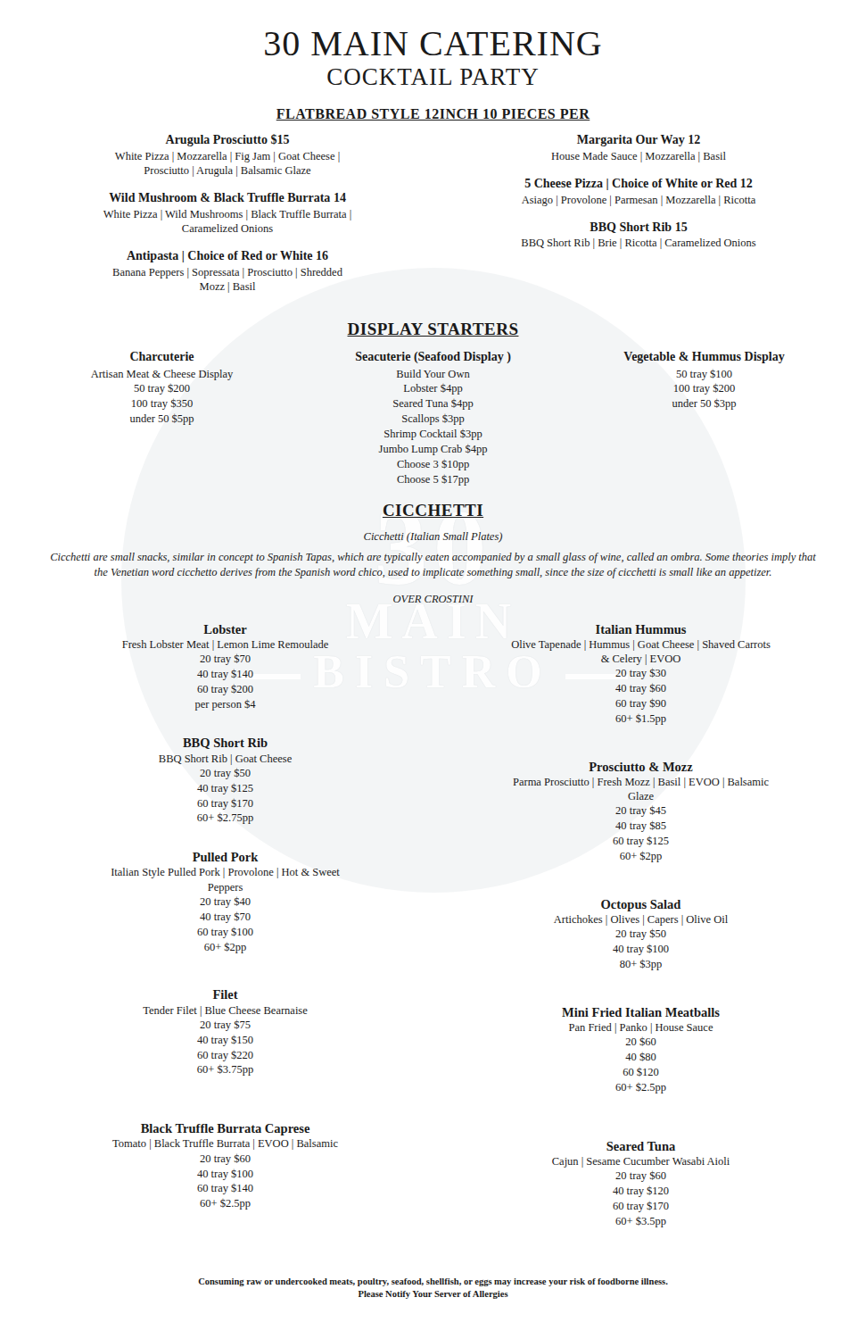30
MAIN
BISTRO
30 MAIN CATERING
COCKTAIL PARTY
FLATBREAD STYLE 12INCH 10 PIECES PER
Arugula Prosciutto $15
White Pizza | Mozzarella | Fig Jam | Goat Cheese |
Prosciutto | Arugula | Balsamic Glaze
Wild Mushroom & Black Truffle Burrata 14
White Pizza | Wild Mushrooms | Black Truffle Burrata |
Caramelized Onions
Antipasta | Choice of Red or White 16
Banana Peppers | Sopressata | Prosciutto | Shredded
Mozz | Basil
Margarita Our Way 12
House Made Sauce | Mozzarella | Basil
5 Cheese Pizza | Choice of White or Red 12
Asiago | Provolone | Parmesan | Mozzarella | Ricotta
BBQ Short Rib 15
BBQ Short Rib | Brie | Ricotta | Caramelized Onions
DISPLAY STARTERS
Charcuterie
Artisan Meat & Cheese Display
50 tray $200
100 tray $350
under 50 $5pp
Seacuterie (Seafood Display )
Build Your Own
Lobster $4pp
Seared Tuna $4pp
Scallops $3pp
Shrimp Cocktail $3pp
Jumbo Lump Crab $4pp
Choose 3 $10pp
Choose 5 $17pp
Vegetable & Hummus Display
50 tray $100
100 tray $200
under 50 $3pp
CICCHETTI
Cicchetti (Italian Small Plates) Cicchetti are small snacks, similar in concept to Spanish Tapas, which are typically eaten accompanied by a small glass of wine, called an ombra. Some theories imply that the Venetian word cicchetto derives from the Spanish word chico, used to implicate something small, since the size of cicchetti is small like an appetizer.
OVER CROSTINI
Lobster
Fresh Lobster Meat | Lemon Lime Remoulade
20 tray $70
40 tray $140
60 tray $200
per person $4
BBQ Short Rib
BBQ Short Rib | Goat Cheese
20 tray $50
40 tray $125
60 tray $170
60+ $2.75pp
Pulled Pork
Italian Style Pulled Pork | Provolone | Hot & Sweet
Peppers
20 tray $40
40 tray $70
60 tray $100
60+ $2pp
Filet
Tender Filet | Blue Cheese Bearnaise
20 tray $75
40 tray $150
60 tray $220
60+ $3.75pp
Black Truffle Burrata Caprese
Tomato | Black Truffle Burrata | EVOO | Balsamic
20 tray $60
40 tray $100
60 tray $140
60+ $2.5pp
Italian Hummus
Olive Tapenade | Hummus | Goat Cheese | Shaved Carrots
& Celery | EVOO
20 tray $30
40 tray $60
60 tray $90
60+ $1.5pp
Prosciutto & Mozz
Parma Prosciutto | Fresh Mozz | Basil | EVOO | Balsamic
Glaze
20 tray $45
40 tray $85
60 tray $125
60+ $2pp
Octopus Salad
Artichokes | Olives | Capers | Olive Oil
20 tray $50
40 tray $100
80+ $3pp
Mini Fried Italian Meatballs
Pan Fried | Panko | House Sauce
20 $60
40 $80
60 $120
60+ $2.5pp
Seared Tuna
Cajun | Sesame Cucumber Wasabi Aioli
20 tray $60
40 tray $120
60 tray $170
60+ $3.5pp
Consuming raw or undercooked meats, poultry, seafood, shellfish, or eggs may increase your risk of foodborne illness.
Please Notify Your Server of Allergies